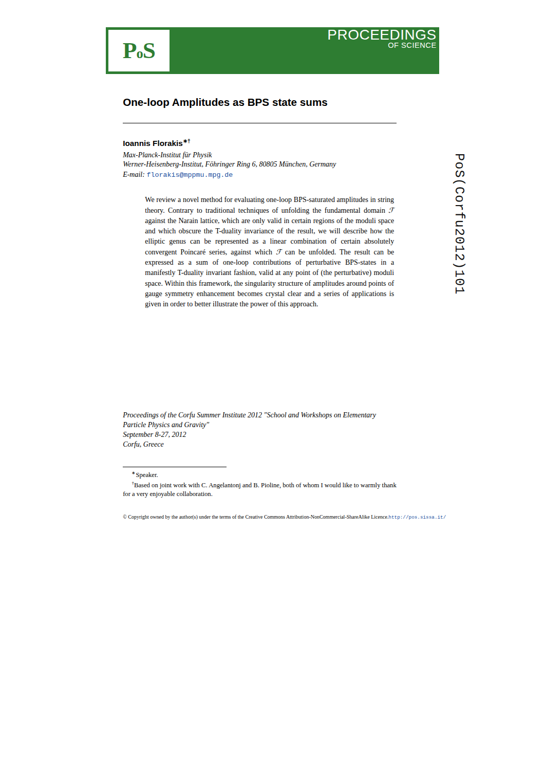PROCEEDINGS OF SCIENCE
Po S
PoS(Corfu2012)101
One-loop Amplitudes as BPS state sums
Ioannis Florakis∗†
Max-Planck-Institut für Physik
Werner-Heisenberg-Institut, Föhringer Ring 6, 80805 München, Germany
E-mail: florakis@mppmu.mpg.de
We review a novel method for evaluating one-loop BPS-saturated amplitudes in string theory. Contrary to traditional techniques of unfolding the fundamental domain ℱ against the Narain lattice, which are only valid in certain regions of the moduli space and which obscure the T-duality invariance of the result, we will describe how the elliptic genus can be represented as a linear combination of certain absolutely convergent Poincaré series, against which ℱ can be unfolded. The result can be expressed as a sum of one-loop contributions of perturbative BPS-states in a manifestly T-duality invariant fashion, valid at any point of (the perturbative) moduli space. Within this framework, the singularity structure of amplitudes around points of gauge symmetry enhancement becomes crystal clear and a series of applications is given in order to better illustrate the power of this approach.
Proceedings of the Corfu Summer Institute 2012 "School and Workshops on Elementary Particle Physics and Gravity"
September 8-27, 2012
Corfu, Greece
∗Speaker.
†Based on joint work with C. Angelantonj and B. Pioline, both of whom I would like to warmly thank for a very enjoyable collaboration.
© Copyright owned by the author(s) under the terms of the Creative Commons Attribution-NonCommercial-ShareAlike Licence. http://pos.sissa.it/